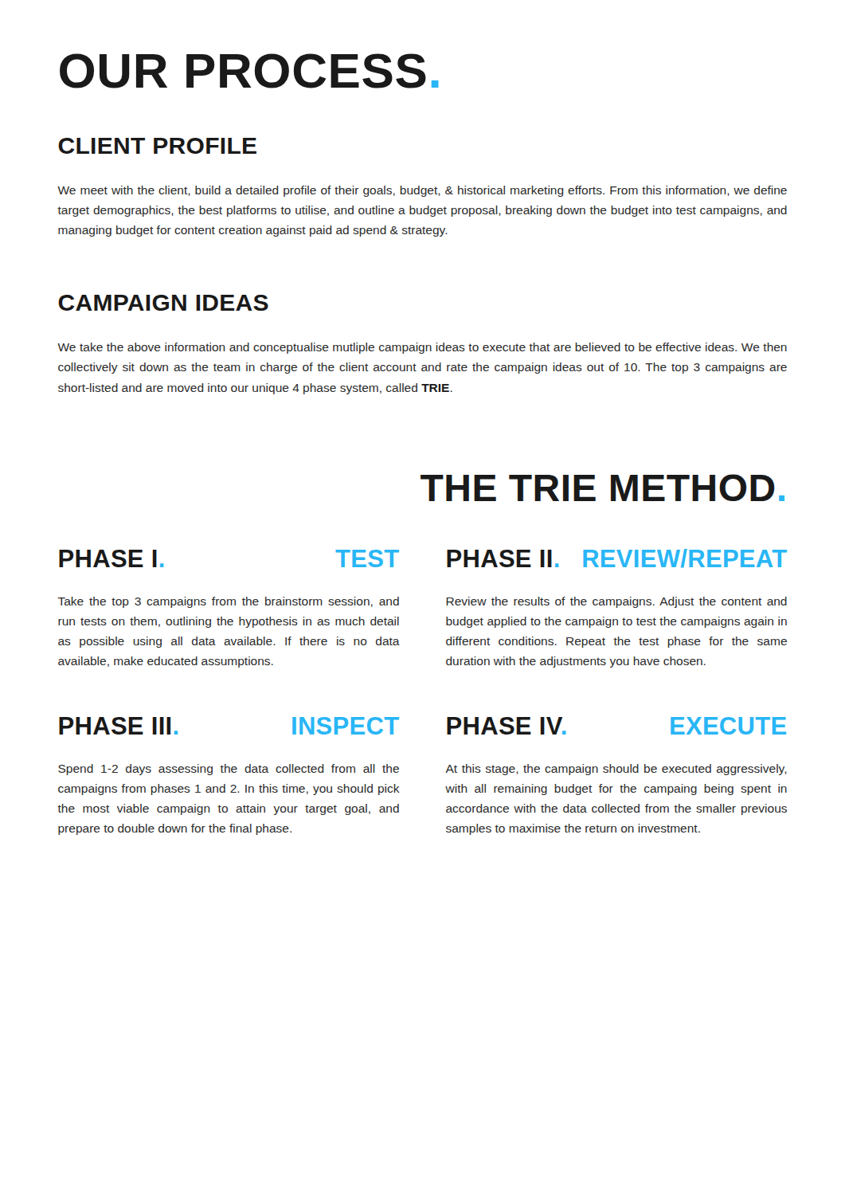Our Process.
Client Profile
We meet with the client, build a detailed profile of their goals, budget, & historical marketing efforts. From this information, we define target demographics, the best platforms to utilise, and outline a budget proposal, breaking down the budget into test campaigns, and managing budget for content creation against paid ad spend & strategy.
Campaign Ideas
We take the above information and conceptualise mutliple campaign ideas to execute that are believed to be effective ideas. We then collectively sit down as the team in charge of the client account and rate the campaign ideas out of 10. The top 3 campaigns are short-listed and are moved into our unique 4 phase system, called TRIE.
The TRIE Method.
Phase I. Test
Take the top 3 campaigns from the brainstorm session, and run tests on them, outlining the hypothesis in as much detail as possible using all data available. If there is no data available, make educated assumptions.
Phase II. Review/Repeat
Review the results of the campaigns. Adjust the content and budget applied to the campaign to test the campaigns again in different conditions. Repeat the test phase for the same duration with the adjustments you have chosen.
Phase III. Inspect
Spend 1-2 days assessing the data collected from all the campaigns from phases 1 and 2. In this time, you should pick the most viable campaign to attain your target goal, and prepare to double down for the final phase.
Phase IV. Execute
At this stage, the campaign should be executed aggressively, with all remaining budget for the campaing being spent in accordance with the data collected from the smaller previous samples to maximise the return on investment.